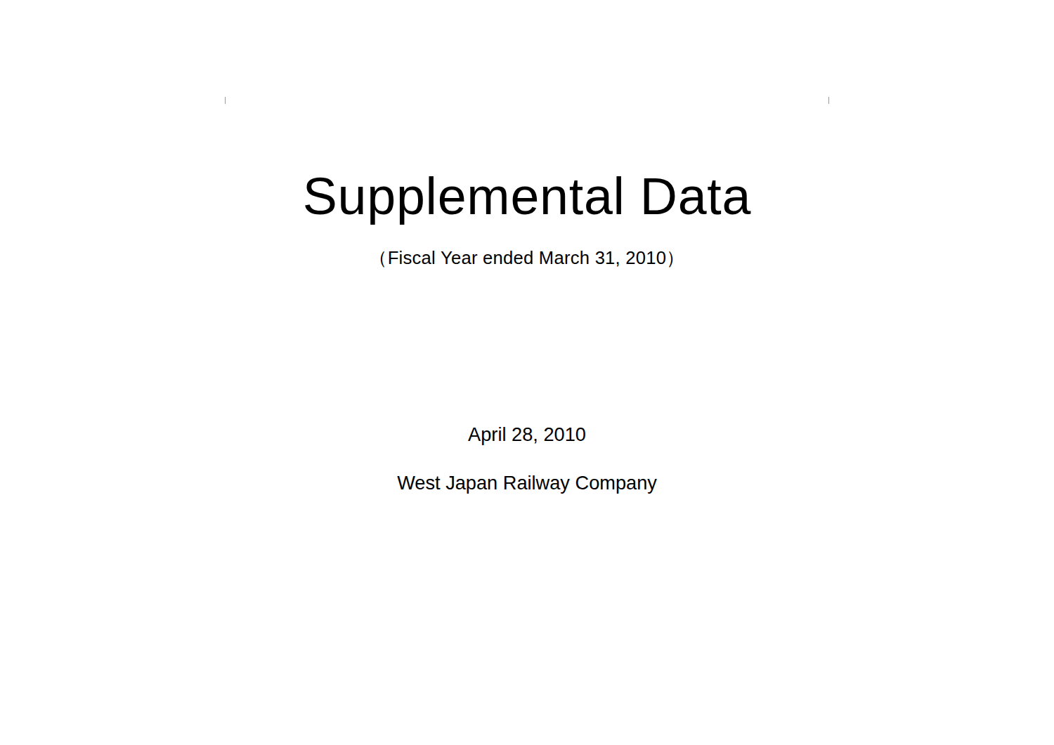Supplemental Data
（Fiscal Year ended March 31, 2010）
April 28, 2010
West Japan Railway Company